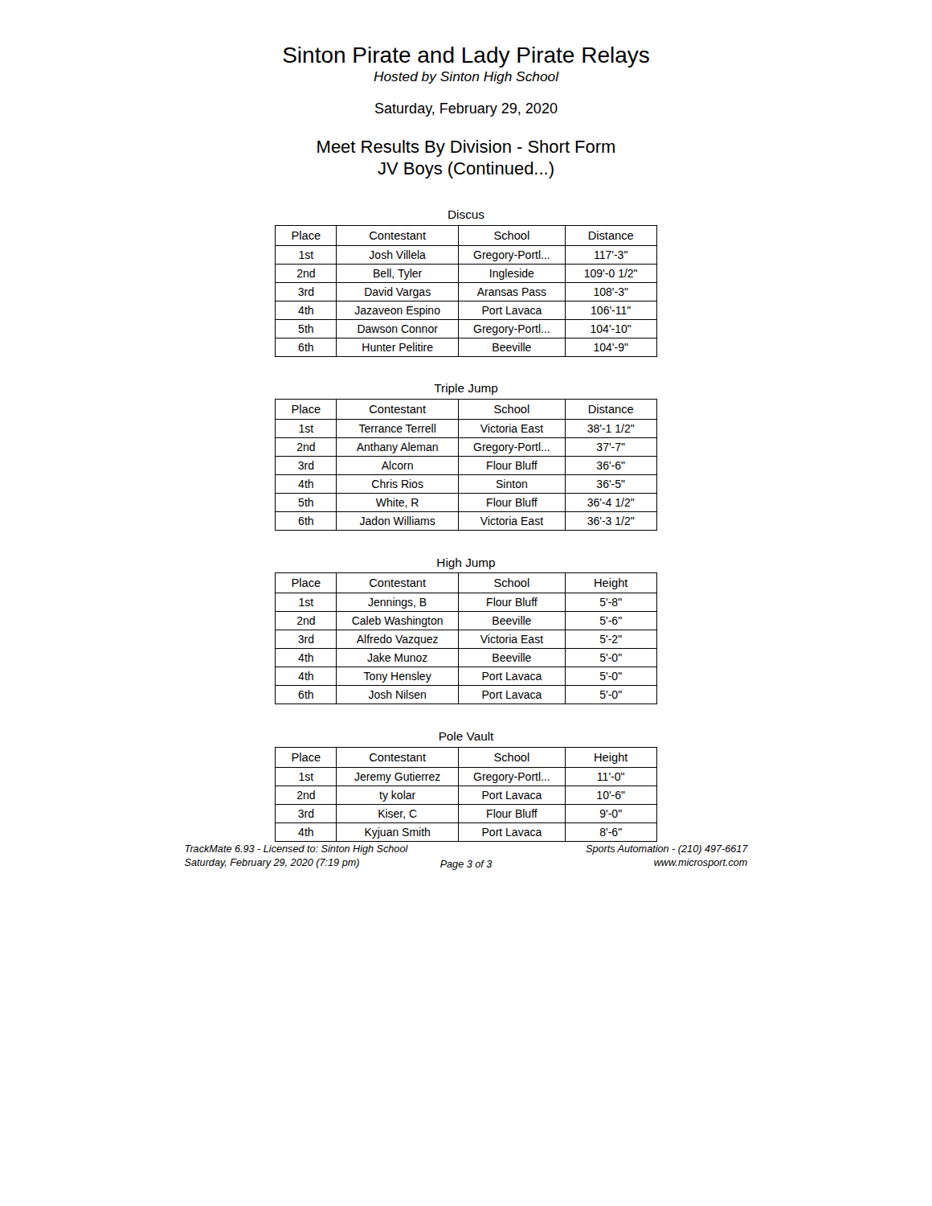Sinton Pirate and Lady Pirate Relays
Hosted by Sinton High School
Saturday, February 29, 2020
Meet Results By Division - Short Form
JV Boys (Continued...)
Discus
| Place | Contestant | School | Distance |
| --- | --- | --- | --- |
| 1st | Josh Villela | Gregory-Portl... | 117'-3" |
| 2nd | Bell, Tyler | Ingleside | 109'-0 1/2" |
| 3rd | David Vargas | Aransas Pass | 108'-3" |
| 4th | Jazaveon Espino | Port Lavaca | 106'-11" |
| 5th | Dawson Connor | Gregory-Portl... | 104'-10" |
| 6th | Hunter Pelitire | Beeville | 104'-9" |
Triple Jump
| Place | Contestant | School | Distance |
| --- | --- | --- | --- |
| 1st | Terrance Terrell | Victoria East | 38'-1 1/2" |
| 2nd | Anthany Aleman | Gregory-Portl... | 37'-7" |
| 3rd | Alcorn | Flour Bluff | 36'-6" |
| 4th | Chris Rios | Sinton | 36'-5" |
| 5th | White, R | Flour Bluff | 36'-4 1/2" |
| 6th | Jadon Williams | Victoria East | 36'-3 1/2" |
High Jump
| Place | Contestant | School | Height |
| --- | --- | --- | --- |
| 1st | Jennings, B | Flour Bluff | 5'-8" |
| 2nd | Caleb Washington | Beeville | 5'-6" |
| 3rd | Alfredo Vazquez | Victoria East | 5'-2" |
| 4th | Jake Munoz | Beeville | 5'-0" |
| 4th | Tony Hensley | Port Lavaca | 5'-0" |
| 6th | Josh Nilsen | Port Lavaca | 5'-0" |
Pole Vault
| Place | Contestant | School | Height |
| --- | --- | --- | --- |
| 1st | Jeremy Gutierrez | Gregory-Portl... | 11'-0" |
| 2nd | ty kolar | Port Lavaca | 10'-6" |
| 3rd | Kiser, C | Flour Bluff | 9'-0" |
| 4th | Kyjuan Smith | Port Lavaca | 8'-6" |
TrackMate 6.93 - Licensed to: Sinton High School
Saturday, February 29, 2020 (7:19 pm)
Sports Automation - (210) 497-6617
www.microsport.com
Page 3 of 3